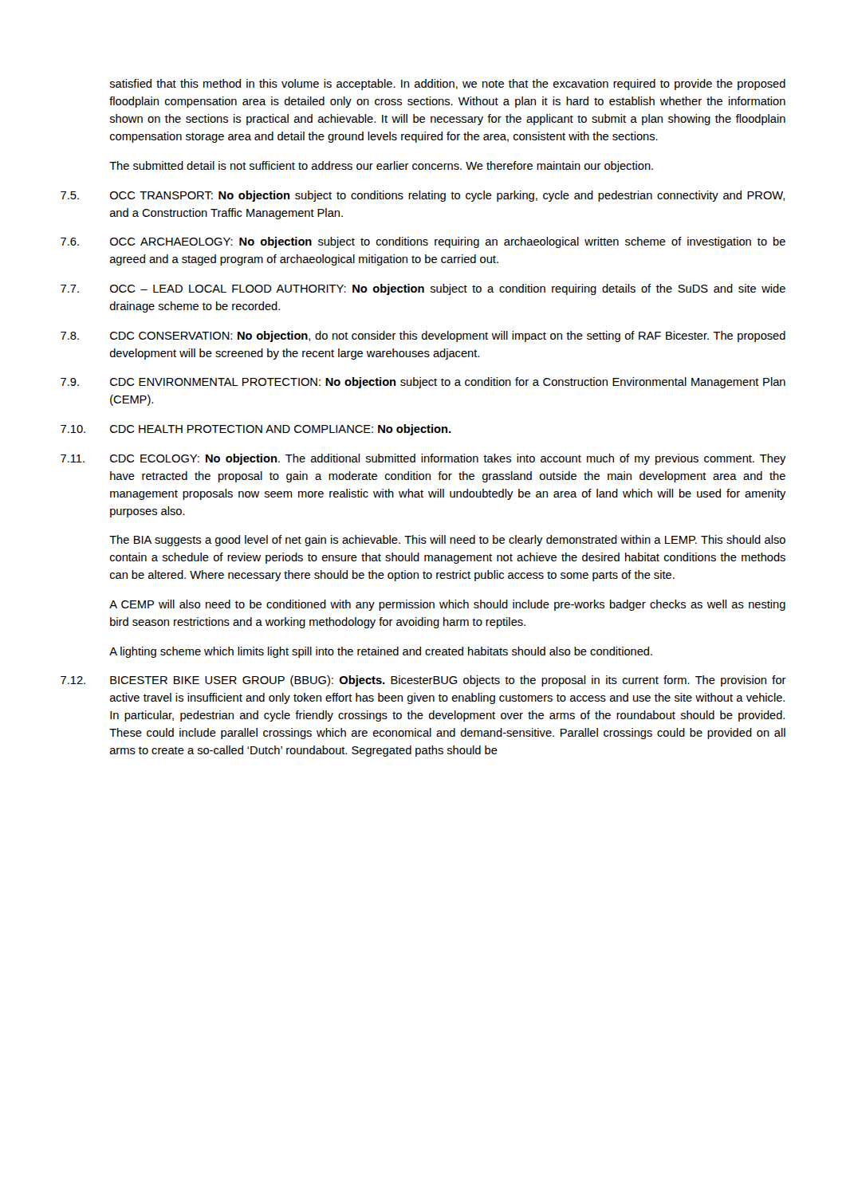satisfied that this method in this volume is acceptable. In addition, we note that the excavation required to provide the proposed floodplain compensation area is detailed only on cross sections. Without a plan it is hard to establish whether the information shown on the sections is practical and achievable. It will be necessary for the applicant to submit a plan showing the floodplain compensation storage area and detail the ground levels required for the area, consistent with the sections.
The submitted detail is not sufficient to address our earlier concerns. We therefore maintain our objection.
7.5.
OCC TRANSPORT: No objection subject to conditions relating to cycle parking, cycle and pedestrian connectivity and PROW, and a Construction Traffic Management Plan.
7.6.
OCC ARCHAEOLOGY: No objection subject to conditions requiring an archaeological written scheme of investigation to be agreed and a staged program of archaeological mitigation to be carried out.
7.7.
OCC – LEAD LOCAL FLOOD AUTHORITY: No objection subject to a condition requiring details of the SuDS and site wide drainage scheme to be recorded.
7.8.
CDC CONSERVATION: No objection, do not consider this development will impact on the setting of RAF Bicester. The proposed development will be screened by the recent large warehouses adjacent.
7.9.
CDC ENVIRONMENTAL PROTECTION: No objection subject to a condition for a Construction Environmental Management Plan (CEMP).
7.10.
CDC HEALTH PROTECTION AND COMPLIANCE: No objection.
7.11.
CDC ECOLOGY: No objection. The additional submitted information takes into account much of my previous comment. They have retracted the proposal to gain a moderate condition for the grassland outside the main development area and the management proposals now seem more realistic with what will undoubtedly be an area of land which will be used for amenity purposes also.
The BIA suggests a good level of net gain is achievable. This will need to be clearly demonstrated within a LEMP. This should also contain a schedule of review periods to ensure that should management not achieve the desired habitat conditions the methods can be altered. Where necessary there should be the option to restrict public access to some parts of the site.
A CEMP will also need to be conditioned with any permission which should include pre-works badger checks as well as nesting bird season restrictions and a working methodology for avoiding harm to reptiles.
A lighting scheme which limits light spill into the retained and created habitats should also be conditioned.
7.12.
BICESTER BIKE USER GROUP (BBUG): Objects. BicesterBUG objects to the proposal in its current form. The provision for active travel is insufficient and only token effort has been given to enabling customers to access and use the site without a vehicle. In particular, pedestrian and cycle friendly crossings to the development over the arms of the roundabout should be provided. These could include parallel crossings which are economical and demand-sensitive. Parallel crossings could be provided on all arms to create a so-called ‘Dutch’ roundabout. Segregated paths should be